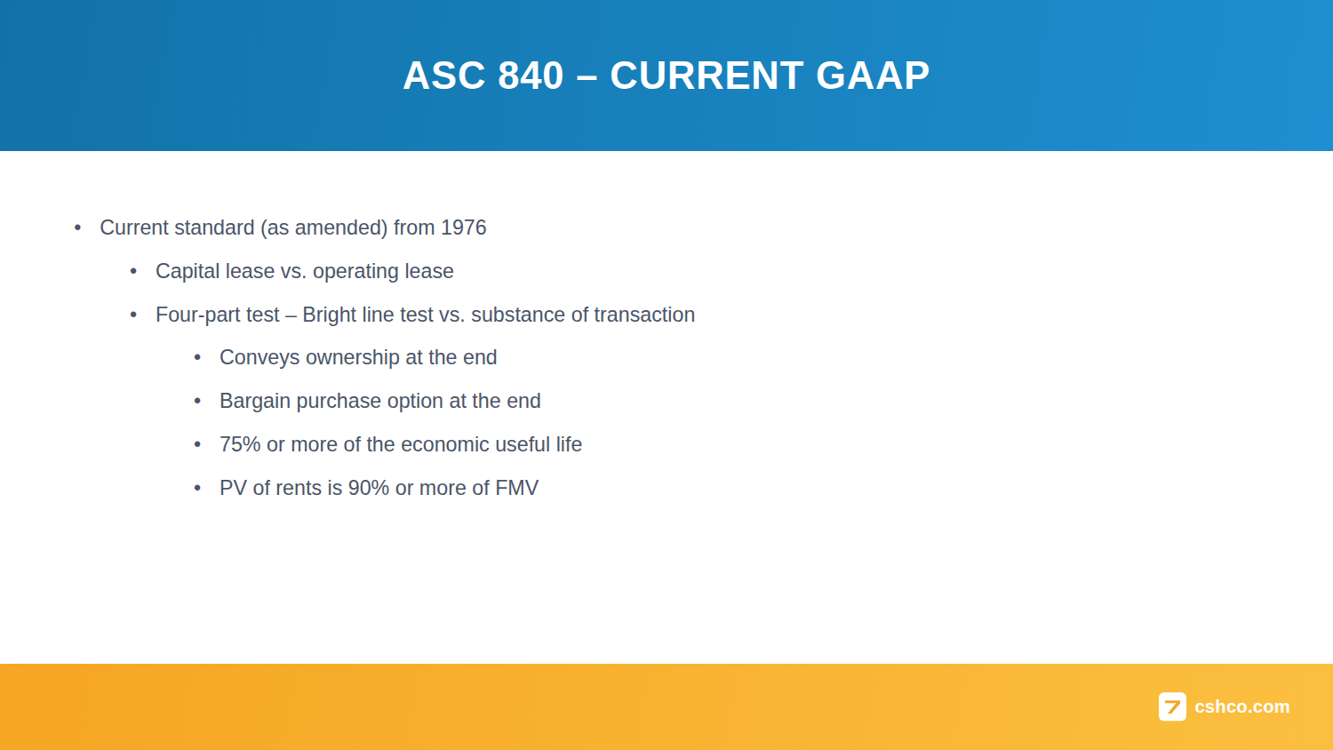ASC 840 – Current GAAP
Current standard (as amended) from 1976
Capital lease vs. operating lease
Four-part test – Bright line test vs. substance of transaction
Conveys ownership at the end
Bargain purchase option at the end
75% or more of the economic useful life
PV of rents is 90% or more of FMV
cshco.com